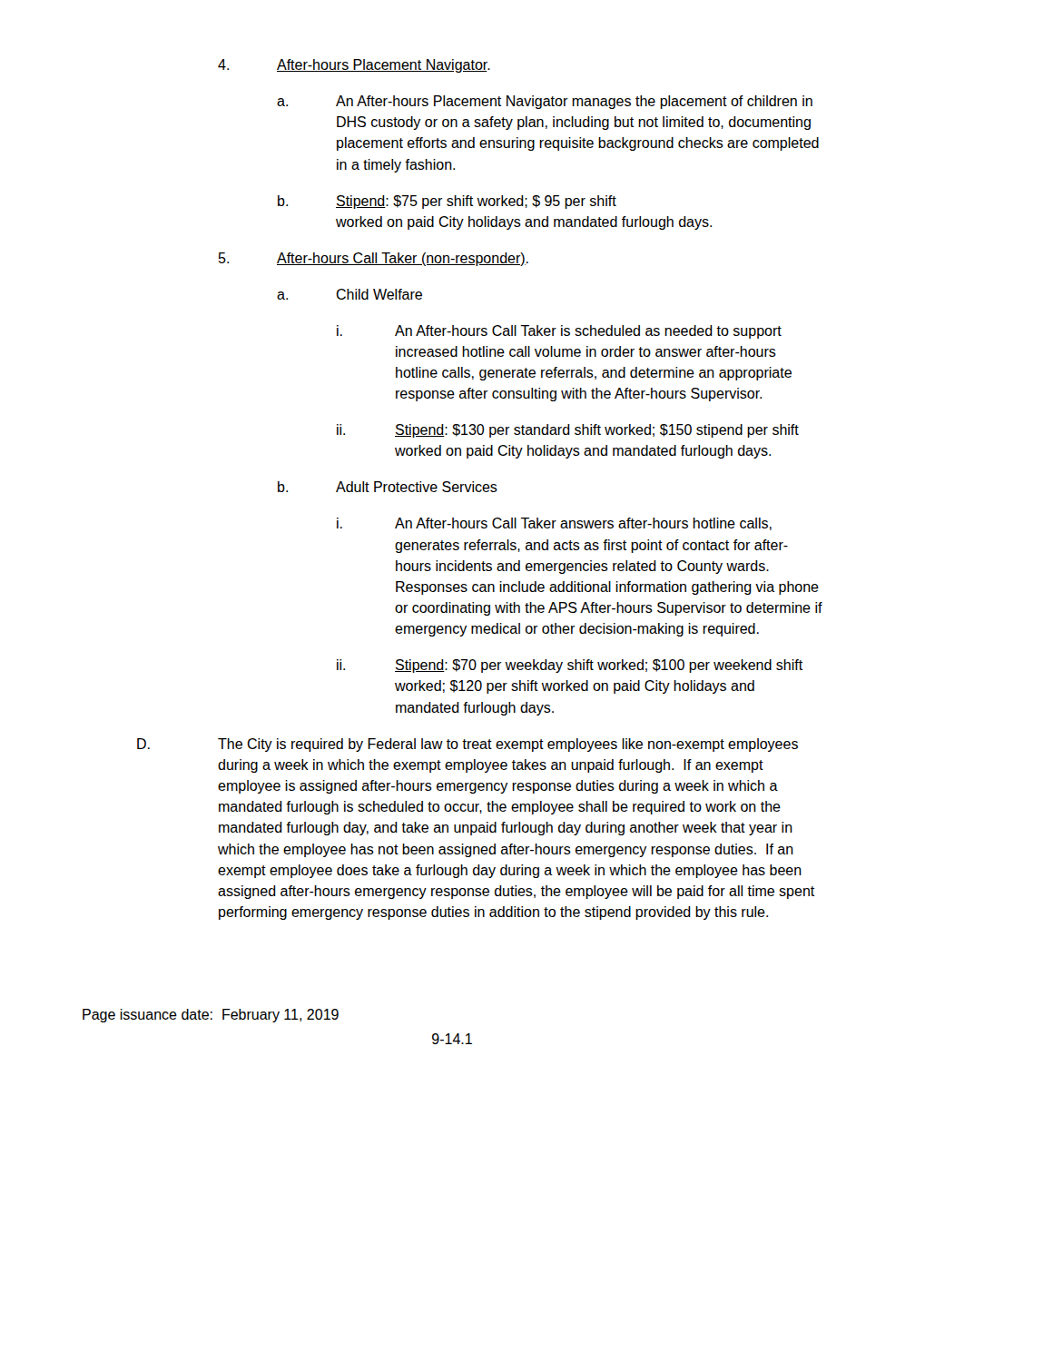4.
After-hours Placement Navigator.
a.
An After-hours Placement Navigator manages the placement of children in DHS custody or on a safety plan, including but not limited to, documenting placement efforts and ensuring requisite background checks are completed in a timely fashion.
b.
Stipend: $75 per shift worked; $ 95 per shift worked on paid City holidays and mandated furlough days.
5.
After-hours Call Taker (non-responder).
a.
Child Welfare
i.
An After-hours Call Taker is scheduled as needed to support increased hotline call volume in order to answer after-hours hotline calls, generate referrals, and determine an appropriate response after consulting with the After-hours Supervisor.
ii.
Stipend: $130 per standard shift worked; $150 stipend per shift worked on paid City holidays and mandated furlough days.
b.
Adult Protective Services
i.
An After-hours Call Taker answers after-hours hotline calls, generates referrals, and acts as first point of contact for after-hours incidents and emergencies related to County wards. Responses can include additional information gathering via phone or coordinating with the APS After-hours Supervisor to determine if emergency medical or other decision-making is required.
ii.
Stipend: $70 per weekday shift worked; $100 per weekend shift worked; $120 per shift worked on paid City holidays and mandated furlough days.
D.
The City is required by Federal law to treat exempt employees like non-exempt employees during a week in which the exempt employee takes an unpaid furlough. If an exempt employee is assigned after-hours emergency response duties during a week in which a mandated furlough is scheduled to occur, the employee shall be required to work on the mandated furlough day, and take an unpaid furlough day during another week that year in which the employee has not been assigned after-hours emergency response duties. If an exempt employee does take a furlough day during a week in which the employee has been assigned after-hours emergency response duties, the employee will be paid for all time spent performing emergency response duties in addition to the stipend provided by this rule.
Page issuance date: February 11, 2019
9-14.1